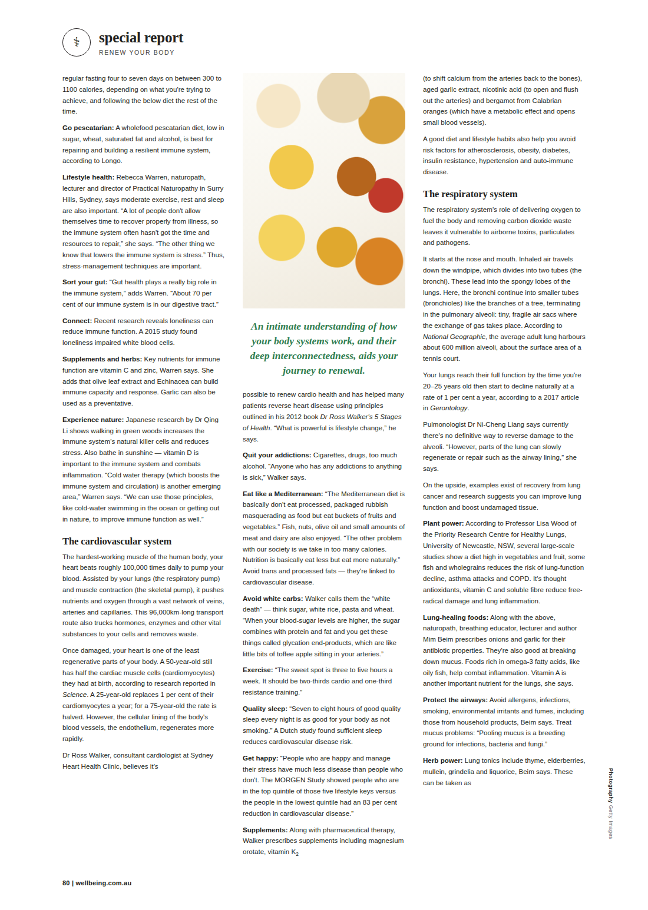⚕
special report
Renew Your Body
regular fasting four to seven days on between 300 to 1100 calories, depending on what you're trying to achieve, and following the below diet the rest of the time.
Go pescatarian: A wholefood pescatarian diet, low in sugar, wheat, saturated fat and alcohol, is best for repairing and building a resilient immune system, according to Longo.
Lifestyle health: Rebecca Warren, naturopath, lecturer and director of Practical Naturopathy in Surry Hills, Sydney, says moderate exercise, rest and sleep are also important. “A lot of people don't allow themselves time to recover properly from illness, so the immune system often hasn't got the time and resources to repair,” she says. “The other thing we know that lowers the immune system is stress.” Thus, stress-management techniques are important.
Sort your gut: “Gut health plays a really big role in the immune system,” adds Warren. “About 70 per cent of our immune system is in our digestive tract.”
Connect: Recent research reveals loneliness can reduce immune function. A 2015 study found loneliness impaired white blood cells.
Supplements and herbs: Key nutrients for immune function are vitamin C and zinc, Warren says. She adds that olive leaf extract and Echinacea can build immune capacity and response. Garlic can also be used as a preventative.
Experience nature: Japanese research by Dr Qing Li shows walking in green woods increases the immune system's natural killer cells and reduces stress. Also bathe in sunshine — vitamin D is important to the immune system and combats inflammation. “Cold water therapy (which boosts the immune system and circulation) is another emerging area,” Warren says. “We can use those principles, like cold-water swimming in the ocean or getting out in nature, to improve immune function as well.”
The cardiovascular system
The hardest-working muscle of the human body, your heart beats roughly 100,000 times daily to pump your blood. Assisted by your lungs (the respiratory pump) and muscle contraction (the skeletal pump), it pushes nutrients and oxygen through a vast network of veins, arteries and capillaries. This 96,000km-long transport route also trucks hormones, enzymes and other vital substances to your cells and removes waste.
Once damaged, your heart is one of the least regenerative parts of your body. A 50-year-old still has half the cardiac muscle cells (cardiomyocytes) they had at birth, according to research reported in Science. A 25-year-old replaces 1 per cent of their cardiomyocytes a year; for a 75-year-old the rate is halved. However, the cellular lining of the body's blood vessels, the endothelium, regenerates more rapidly.
Dr Ross Walker, consultant cardiologist at Sydney Heart Health Clinic, believes it's
An intimate understanding of how your body systems work, and their deep interconnectedness, aids your journey to renewal.
possible to renew cardio health and has helped many patients reverse heart disease using principles outlined in his 2012 book Dr Ross Walker's 5 Stages of Health. “What is powerful is lifestyle change,” he says.
Quit your addictions: Cigarettes, drugs, too much alcohol. “Anyone who has any addictions to anything is sick,” Walker says.
Eat like a Mediterranean: “The Mediterranean diet is basically don't eat processed, packaged rubbish masquerading as food but eat buckets of fruits and vegetables.” Fish, nuts, olive oil and small amounts of meat and dairy are also enjoyed. “The other problem with our society is we take in too many calories. Nutrition is basically eat less but eat more naturally.” Avoid trans and processed fats — they're linked to cardiovascular disease.
Avoid white carbs: Walker calls them the “white death” — think sugar, white rice, pasta and wheat. “When your blood-sugar levels are higher, the sugar combines with protein and fat and you get these things called glycation end-products, which are like little bits of toffee apple sitting in your arteries.”
Exercise: “The sweet spot is three to five hours a week. It should be two-thirds cardio and one-third resistance training.”
Quality sleep: “Seven to eight hours of good quality sleep every night is as good for your body as not smoking.” A Dutch study found sufficient sleep reduces cardiovascular disease risk.
Get happy: “People who are happy and manage their stress have much less disease than people who don't. The MORGEN Study showed people who are in the top quintile of those five lifestyle keys versus the people in the lowest quintile had an 83 per cent reduction in cardiovascular disease.”
Supplements: Along with pharmaceutical therapy, Walker prescribes supplements including magnesium orotate, vitamin K2
(to shift calcium from the arteries back to the bones), aged garlic extract, nicotinic acid (to open and flush out the arteries) and bergamot from Calabrian oranges (which have a metabolic effect and opens small blood vessels).
A good diet and lifestyle habits also help you avoid risk factors for atherosclerosis, obesity, diabetes, insulin resistance, hypertension and auto-immune disease.
The respiratory system
The respiratory system's role of delivering oxygen to fuel the body and removing carbon dioxide waste leaves it vulnerable to airborne toxins, particulates and pathogens.
It starts at the nose and mouth. Inhaled air travels down the windpipe, which divides into two tubes (the bronchi). These lead into the spongy lobes of the lungs. Here, the bronchi continue into smaller tubes (bronchioles) like the branches of a tree, terminating in the pulmonary alveoli: tiny, fragile air sacs where the exchange of gas takes place. According to National Geographic, the average adult lung harbours about 600 million alveoli, about the surface area of a tennis court.
Your lungs reach their full function by the time you're 20–25 years old then start to decline naturally at a rate of 1 per cent a year, according to a 2017 article in Gerontology.
Pulmonologist Dr Ni-Cheng Liang says currently there's no definitive way to reverse damage to the alveoli. “However, parts of the lung can slowly regenerate or repair such as the airway lining,” she says.
On the upside, examples exist of recovery from lung cancer and research suggests you can improve lung function and boost undamaged tissue.
Plant power: According to Professor Lisa Wood of the Priority Research Centre for Healthy Lungs, University of Newcastle, NSW, several large-scale studies show a diet high in vegetables and fruit, some fish and wholegrains reduces the risk of lung-function decline, asthma attacks and COPD. It's thought antioxidants, vitamin C and soluble fibre reduce free-radical damage and lung inflammation.
Lung-healing foods: Along with the above, naturopath, breathing educator, lecturer and author Mim Beim prescribes onions and garlic for their antibiotic properties. They're also good at breaking down mucus. Foods rich in omega-3 fatty acids, like oily fish, help combat inflammation. Vitamin A is another important nutrient for the lungs, she says.
Protect the airways: Avoid allergens, infections, smoking, environmental irritants and fumes, including those from household products, Beim says. Treat mucus problems: “Pooling mucus is a breeding ground for infections, bacteria and fungi.”
Herb power: Lung tonics include thyme, elderberries, mullein, grindelia and liquorice, Beim says. These can be taken as
Photography Getty Images
80 | wellbeing.com.au